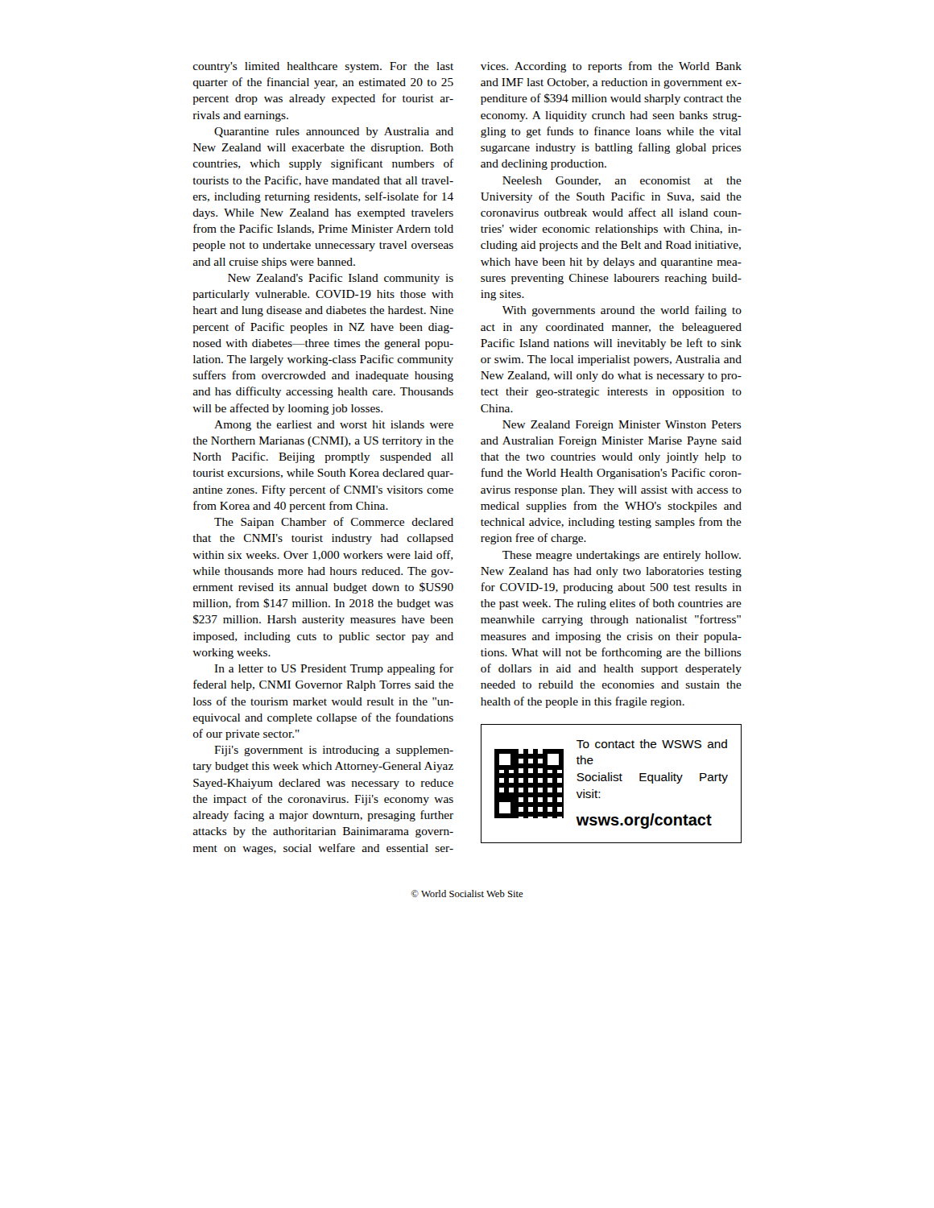country's limited healthcare system. For the last quarter of the financial year, an estimated 20 to 25 percent drop was already expected for tourist arrivals and earnings.
Quarantine rules announced by Australia and New Zealand will exacerbate the disruption. Both countries, which supply significant numbers of tourists to the Pacific, have mandated that all travelers, including returning residents, self-isolate for 14 days. While New Zealand has exempted travelers from the Pacific Islands, Prime Minister Ardern told people not to undertake unnecessary travel overseas and all cruise ships were banned.
New Zealand's Pacific Island community is particularly vulnerable. COVID-19 hits those with heart and lung disease and diabetes the hardest. Nine percent of Pacific peoples in NZ have been diagnosed with diabetes—three times the general population. The largely working-class Pacific community suffers from overcrowded and inadequate housing and has difficulty accessing health care. Thousands will be affected by looming job losses.
Among the earliest and worst hit islands were the Northern Marianas (CNMI), a US territory in the North Pacific. Beijing promptly suspended all tourist excursions, while South Korea declared quarantine zones. Fifty percent of CNMI's visitors come from Korea and 40 percent from China.
The Saipan Chamber of Commerce declared that the CNMI's tourist industry had collapsed within six weeks. Over 1,000 workers were laid off, while thousands more had hours reduced. The government revised its annual budget down to $US90 million, from $147 million. In 2018 the budget was $237 million. Harsh austerity measures have been imposed, including cuts to public sector pay and working weeks.
In a letter to US President Trump appealing for federal help, CNMI Governor Ralph Torres said the loss of the tourism market would result in the "unequivocal and complete collapse of the foundations of our private sector."
Fiji's government is introducing a supplementary budget this week which Attorney-General Aiyaz Sayed-Khaiyum declared was necessary to reduce the impact of the coronavirus. Fiji's economy was already facing a major downturn, presaging further attacks by the authoritarian Bainimarama government on wages, social welfare and essential services. According to reports from the World Bank and IMF last October, a reduction in government expenditure of $394 million would sharply contract the economy. A liquidity crunch had seen banks struggling to get funds to finance loans while the vital sugarcane industry is battling falling global prices and declining production.
Neelesh Gounder, an economist at the University of the South Pacific in Suva, said the coronavirus outbreak would affect all island countries' wider economic relationships with China, including aid projects and the Belt and Road initiative, which have been hit by delays and quarantine measures preventing Chinese labourers reaching building sites.
With governments around the world failing to act in any coordinated manner, the beleaguered Pacific Island nations will inevitably be left to sink or swim. The local imperialist powers, Australia and New Zealand, will only do what is necessary to protect their geo-strategic interests in opposition to China.
New Zealand Foreign Minister Winston Peters and Australian Foreign Minister Marise Payne said that the two countries would only jointly help to fund the World Health Organisation's Pacific coronavirus response plan. They will assist with access to medical supplies from the WHO's stockpiles and technical advice, including testing samples from the region free of charge.
These meagre undertakings are entirely hollow. New Zealand has had only two laboratories testing for COVID-19, producing about 500 test results in the past week. The ruling elites of both countries are meanwhile carrying through nationalist "fortress" measures and imposing the crisis on their populations. What will not be forthcoming are the billions of dollars in aid and health support desperately needed to rebuild the economies and sustain the health of the people in this fragile region.
To contact the WSWS and the
Socialist Equality Party visit: wsws.org/contact
© World Socialist Web Site